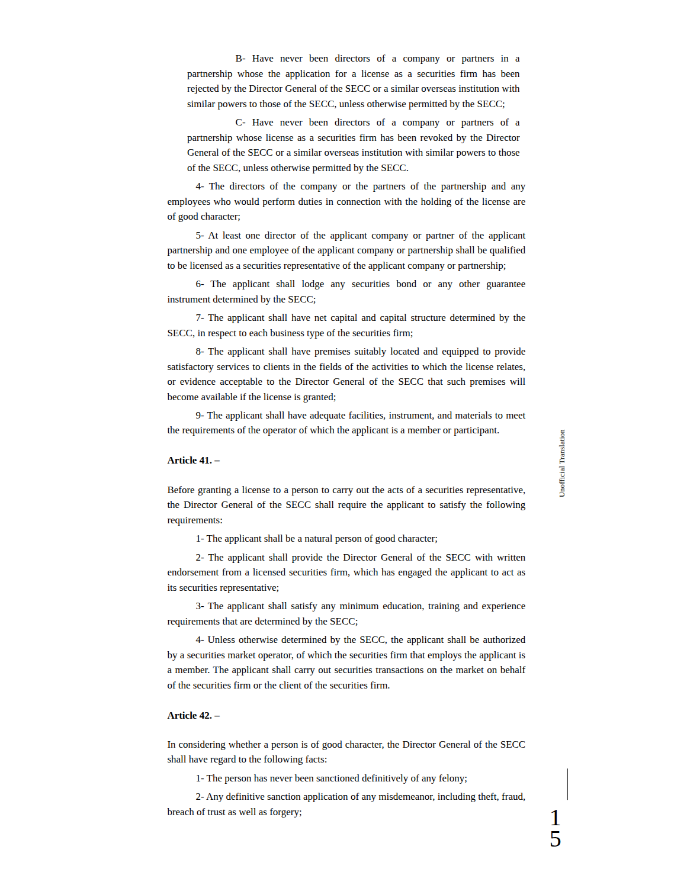B- Have never been directors of a company or partners in a partnership whose the application for a license as a securities firm has been rejected by the Director General of the SECC or a similar overseas institution with similar powers to those of the SECC, unless otherwise permitted by the SECC;
C- Have never been directors of a company or partners of a partnership whose license as a securities firm has been revoked by the Director General of the SECC or a similar overseas institution with similar powers to those of the SECC, unless otherwise permitted by the SECC.
4- The directors of the company or the partners of the partnership and any employees who would perform duties in connection with the holding of the license are of good character;
5- At least one director of the applicant company or partner of the applicant partnership and one employee of the applicant company or partnership shall be qualified to be licensed as a securities representative of the applicant company or partnership;
6- The applicant shall lodge any securities bond or any other guarantee instrument determined by the SECC;
7- The applicant shall have net capital and capital structure determined by the SECC, in respect to each business type of the securities firm;
8- The applicant shall have premises suitably located and equipped to provide satisfactory services to clients in the fields of the activities to which the license relates, or evidence acceptable to the Director General of the SECC that such premises will become available if the license is granted;
9- The applicant shall have adequate facilities, instrument, and materials to meet the requirements of the operator of which the applicant is a member or participant.
Article 41. –
Before granting a license to a person to carry out the acts of a securities representative, the Director General of the SECC shall require the applicant to satisfy the following requirements:
1- The applicant shall be a natural person of good character;
2- The applicant shall provide the Director General of the SECC with written endorsement from a licensed securities firm, which has engaged the applicant to act as its securities representative;
3- The applicant shall satisfy any minimum education, training and experience requirements that are determined by the SECC;
4- Unless otherwise determined by the SECC, the applicant shall be authorized by a securities market operator, of which the securities firm that employs the applicant is a member. The applicant shall carry out securities transactions on the market on behalf of the securities firm or the client of the securities firm.
Article 42. –
In considering whether a person is of good character, the Director General of the SECC shall have regard to the following facts:
1- The person has never been sanctioned definitively of any felony;
2- Any definitive sanction application of any misdemeanor, including theft, fraud, breach of trust as well as forgery;
Unofficial Translation
15